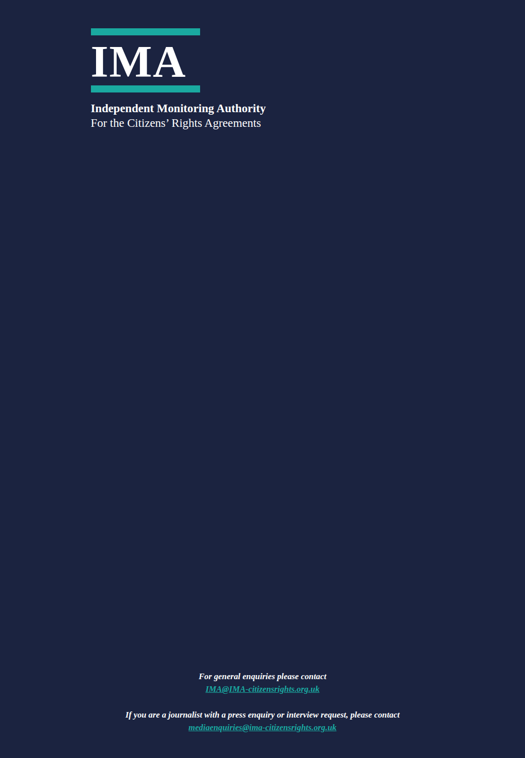IMA
Independent Monitoring AuthorityFor the Citizens’ Rights Agreements
For general enquiries please contact
IMA@IMA-citizensrights.org.uk
If you are a journalist with a press enquiry or interview request, please contact
mediaenquiries@ima-citizensrights.org.uk